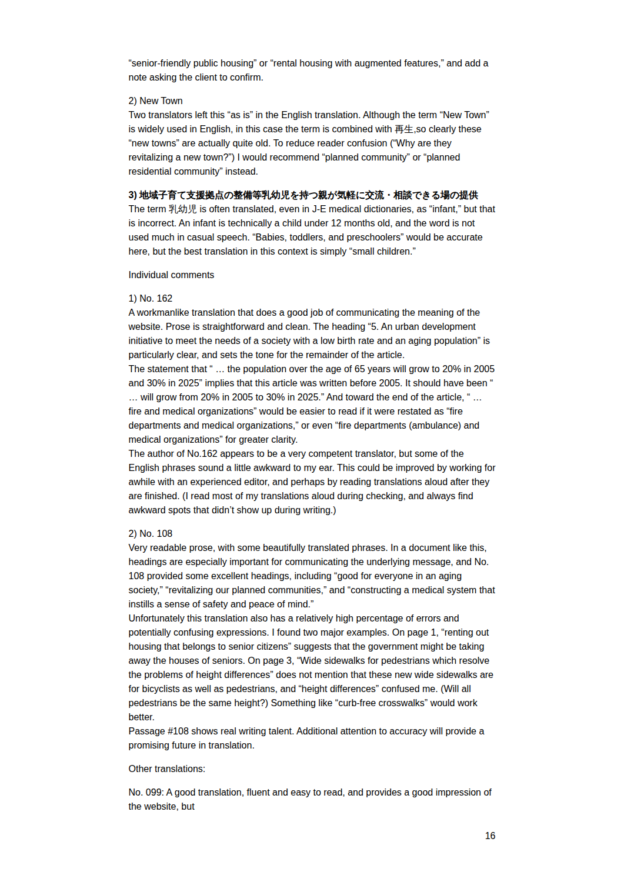“senior-friendly public housing” or “rental housing with augmented features,” and add a note asking the client to confirm.
2) New Town
Two translators left this “as is” in the English translation. Although the term “New Town” is widely used in English, in this case the term is combined with 再生,so clearly these “new towns” are actually quite old. To reduce reader confusion (“Why are they revitalizing a new town?”) I would recommend “planned community” or “planned residential community” instead.
3) 地域子育て支援拠点の整備等乳幼児を持つ親が気軽に交流・相談できる場の提供
The term 乳幼児 is often translated, even in J-E medical dictionaries, as “infant,” but that is incorrect. An infant is technically a child under 12 months old, and the word is not used much in casual speech. “Babies, toddlers, and preschoolers” would be accurate here, but the best translation in this context is simply “small children.”
Individual comments
1) No. 162
A workmanlike translation that does a good job of communicating the meaning of the website. Prose is straightforward and clean. The heading “5. An urban development initiative to meet the needs of a society with a low birth rate and an aging population” is particularly clear, and sets the tone for the remainder of the article.
The statement that “ … the population over the age of 65 years will grow to 20% in 2005 and 30% in 2025” implies that this article was written before 2005. It should have been “ … will grow from 20% in 2005 to 30% in 2025.” And toward the end of the article, “ … fire and medical organizations” would be easier to read if it were restated as “fire departments and medical organizations,” or even “fire departments (ambulance) and medical organizations” for greater clarity.
The author of No.162 appears to be a very competent translator, but some of the English phrases sound a little awkward to my ear. This could be improved by working for awhile with an experienced editor, and perhaps by reading translations aloud after they are finished. (I read most of my translations aloud during checking, and always find awkward spots that didn’t show up during writing.)
2) No. 108
Very readable prose, with some beautifully translated phrases. In a document like this, headings are especially important for communicating the underlying message, and No. 108 provided some excellent headings, including “good for everyone in an aging society,” “revitalizing our planned communities,” and “constructing a medical system that instills a sense of safety and peace of mind.”
Unfortunately this translation also has a relatively high percentage of errors and potentially confusing expressions. I found two major examples. On page 1, “renting out housing that belongs to senior citizens” suggests that the government might be taking away the houses of seniors. On page 3, “Wide sidewalks for pedestrians which resolve the problems of height differences” does not mention that these new wide sidewalks are for bicyclists as well as pedestrians, and “height differences” confused me. (Will all pedestrians be the same height?) Something like “curb-free crosswalks” would work better.
Passage #108 shows real writing talent. Additional attention to accuracy will provide a promising future in translation.
Other translations:
No. 099: A good translation, fluent and easy to read, and provides a good impression of the website, but
16